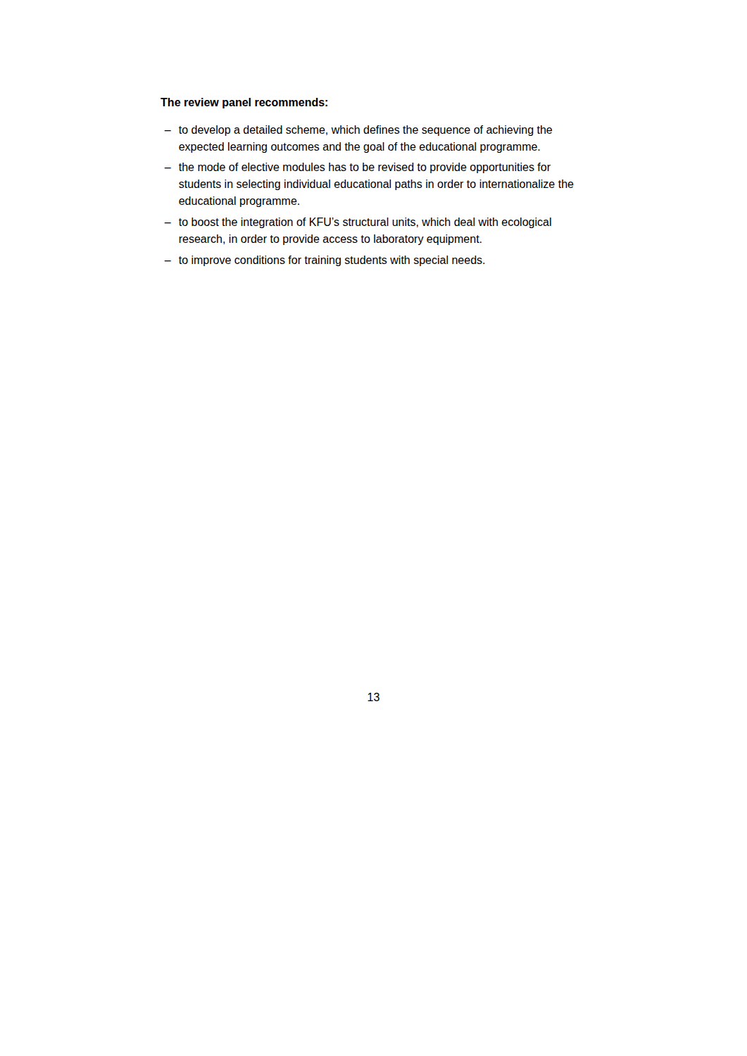The review panel recommends:
to develop a detailed scheme, which defines the sequence of achieving the expected learning outcomes and the goal of the educational programme.
the mode of elective modules has to be revised to provide opportunities for students in selecting individual educational paths in order to internationalize the educational programme.
to boost the integration of KFU’s structural units, which deal with ecological research, in order to provide access to laboratory equipment.
to improve conditions for training students with special needs.
13